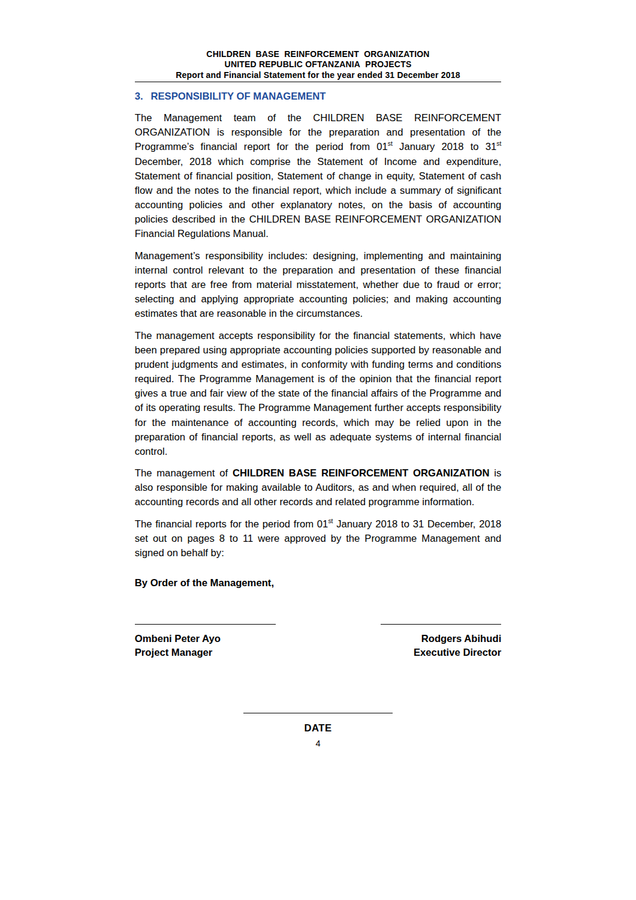CHILDREN BASE REINFORCEMENT ORGANIZATION
UNITED REPUBLIC OFTANZANIA PROJECTS
Report and Financial Statement for the year ended 31 December 2018
3. RESPONSIBILITY OF MANAGEMENT
The Management team of the CHILDREN BASE REINFORCEMENT ORGANIZATION is responsible for the preparation and presentation of the Programme’s financial report for the period from 01st January 2018 to 31st December, 2018 which comprise the Statement of Income and expenditure, Statement of financial position, Statement of change in equity, Statement of cash flow and the notes to the financial report, which include a summary of significant accounting policies and other explanatory notes, on the basis of accounting policies described in the CHILDREN BASE REINFORCEMENT ORGANIZATION Financial Regulations Manual.
Management’s responsibility includes: designing, implementing and maintaining internal control relevant to the preparation and presentation of these financial reports that are free from material misstatement, whether due to fraud or error; selecting and applying appropriate accounting policies; and making accounting estimates that are reasonable in the circumstances.
The management accepts responsibility for the financial statements, which have been prepared using appropriate accounting policies supported by reasonable and prudent judgments and estimates, in conformity with funding terms and conditions required. The Programme Management is of the opinion that the financial report gives a true and fair view of the state of the financial affairs of the Programme and of its operating results. The Programme Management further accepts responsibility for the maintenance of accounting records, which may be relied upon in the preparation of financial reports, as well as adequate systems of internal financial control.
The management of CHILDREN BASE REINFORCEMENT ORGANIZATION is also responsible for making available to Auditors, as and when required, all of the accounting records and all other records and related programme information.
The financial reports for the period from 01st January 2018 to 31 December, 2018 set out on pages 8 to 11 were approved by the Programme Management and signed on behalf by:
By Order of the Management,
| Ombeni Peter Ayo Project Manager | Rodgers Abihudi Executive Director |
DATE
4